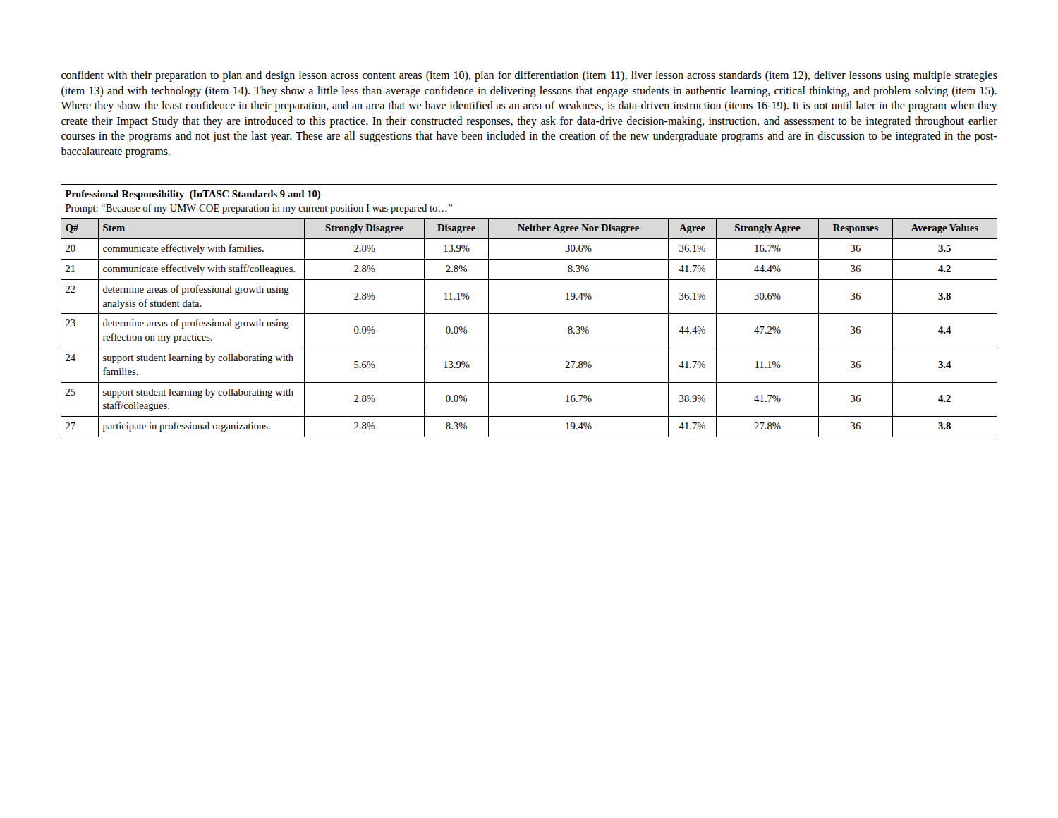confident with their preparation to plan and design lesson across content areas (item 10), plan for differentiation (item 11), liver lesson across standards (item 12), deliver lessons using multiple strategies (item 13) and with technology (item 14). They show a little less than average confidence in delivering lessons that engage students in authentic learning, critical thinking, and problem solving (item 15). Where they show the least confidence in their preparation, and an area that we have identified as an area of weakness, is data-driven instruction (items 16-19). It is not until later in the program when they create their Impact Study that they are introduced to this practice. In their constructed responses, they ask for data-drive decision-making, instruction, and assessment to be integrated throughout earlier courses in the programs and not just the last year. These are all suggestions that have been included in the creation of the new undergraduate programs and are in discussion to be integrated in the post-baccalaureate programs.
Professional Responsibility (InTASC Standards 9 and 10) Prompt: “Because of my UMW-COE preparation in my current position I was prepared to…”
| Q# | Stem | Strongly Disagree | Disagree | Neither Agree Nor Disagree | Agree | Strongly Agree | Responses | Average Values |
| --- | --- | --- | --- | --- | --- | --- | --- | --- |
| 20 | communicate effectively with families. | 2.8% | 13.9% | 30.6% | 36.1% | 16.7% | 36 | 3.5 |
| 21 | communicate effectively with staff/colleagues. | 2.8% | 2.8% | 8.3% | 41.7% | 44.4% | 36 | 4.2 |
| 22 | determine areas of professional growth using analysis of student data. | 2.8% | 11.1% | 19.4% | 36.1% | 30.6% | 36 | 3.8 |
| 23 | determine areas of professional growth using reflection on my practices. | 0.0% | 0.0% | 8.3% | 44.4% | 47.2% | 36 | 4.4 |
| 24 | support student learning by collaborating with families. | 5.6% | 13.9% | 27.8% | 41.7% | 11.1% | 36 | 3.4 |
| 25 | support student learning by collaborating with staff/colleagues. | 2.8% | 0.0% | 16.7% | 38.9% | 41.7% | 36 | 4.2 |
| 27 | participate in professional organizations. | 2.8% | 8.3% | 19.4% | 41.7% | 27.8% | 36 | 3.8 |